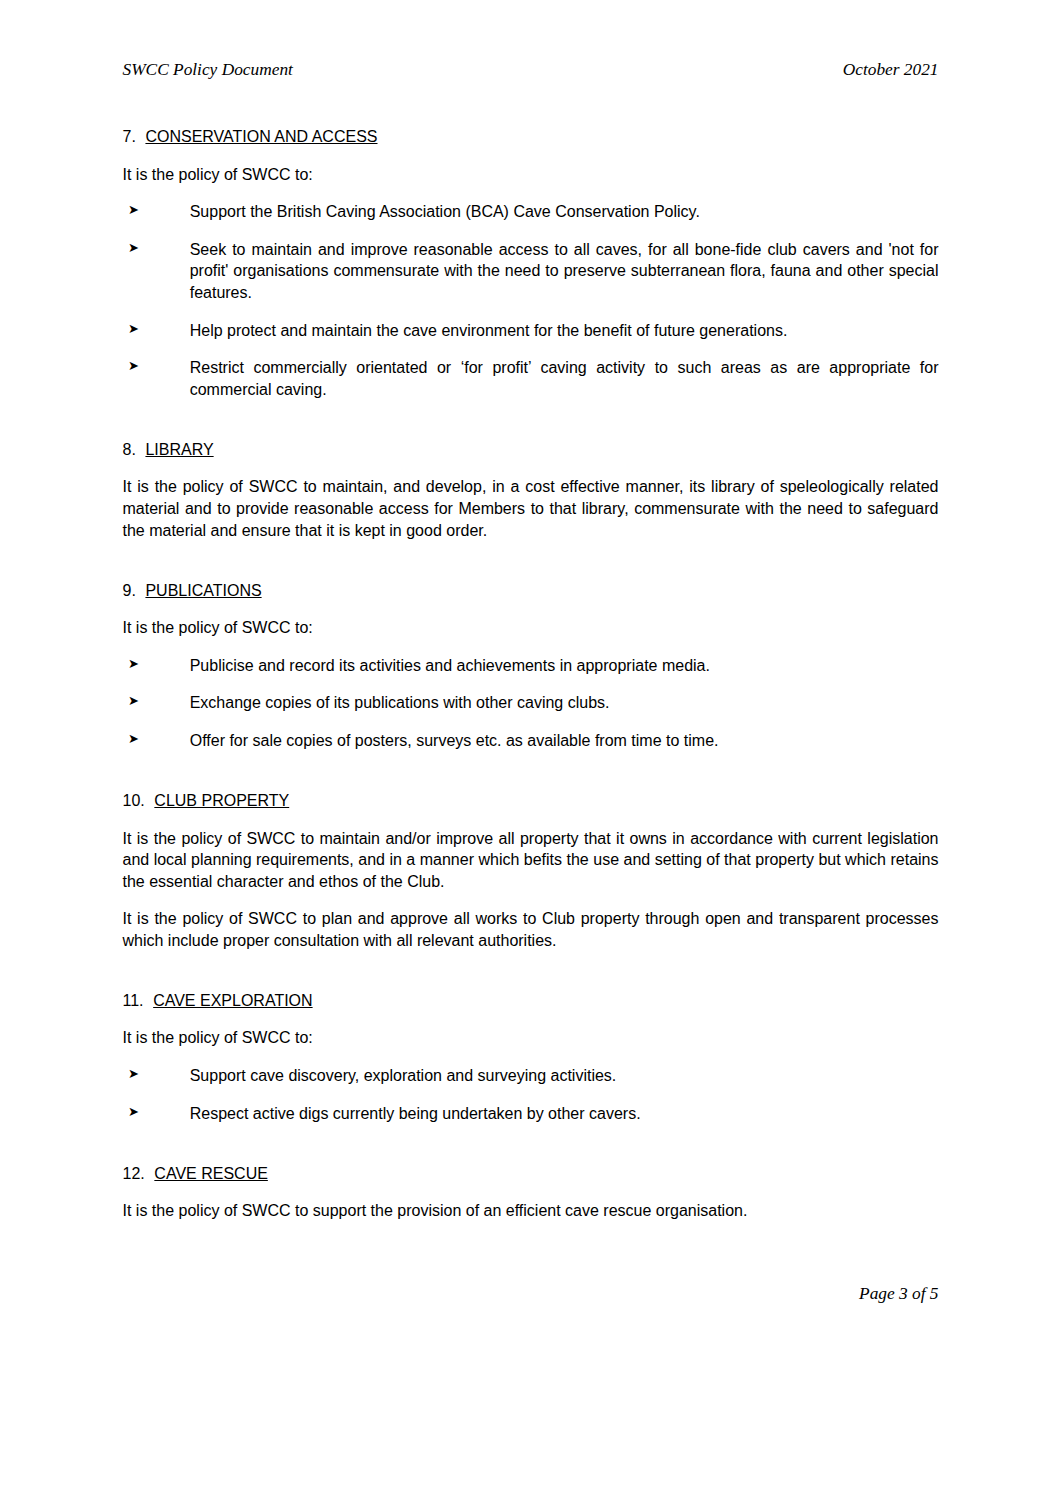SWCC Policy Document October 2021
7. CONSERVATION AND ACCESS
It is the policy of SWCC to:
Support the British Caving Association (BCA) Cave Conservation Policy.
Seek to maintain and improve reasonable access to all caves, for all bone-fide club cavers and 'not for profit' organisations commensurate with the need to preserve subterranean flora, fauna and other special features.
Help protect and maintain the cave environment for the benefit of future generations.
Restrict commercially orientated or ‘for profit’ caving activity to such areas as are appropriate for commercial caving.
8. LIBRARY
It is the policy of SWCC to maintain, and develop, in a cost effective manner, its library of speleologically related material and to provide reasonable access for Members to that library, commensurate with the need to safeguard the material and ensure that it is kept in good order.
9. PUBLICATIONS
It is the policy of SWCC to:
Publicise and record its activities and achievements in appropriate media.
Exchange copies of its publications with other caving clubs.
Offer for sale copies of posters, surveys etc. as available from time to time.
10. CLUB PROPERTY
It is the policy of SWCC to maintain and/or improve all property that it owns in accordance with current legislation and local planning requirements, and in a manner which befits the use and setting of that property but which retains the essential character and ethos of the Club.
It is the policy of SWCC to plan and approve all works to Club property through open and transparent processes which include proper consultation with all relevant authorities.
11. CAVE EXPLORATION
It is the policy of SWCC to:
Support cave discovery, exploration and surveying activities.
Respect active digs currently being undertaken by other cavers.
12. CAVE RESCUE
It is the policy of SWCC to support the provision of an efficient cave rescue organisation.
Page 3 of 5